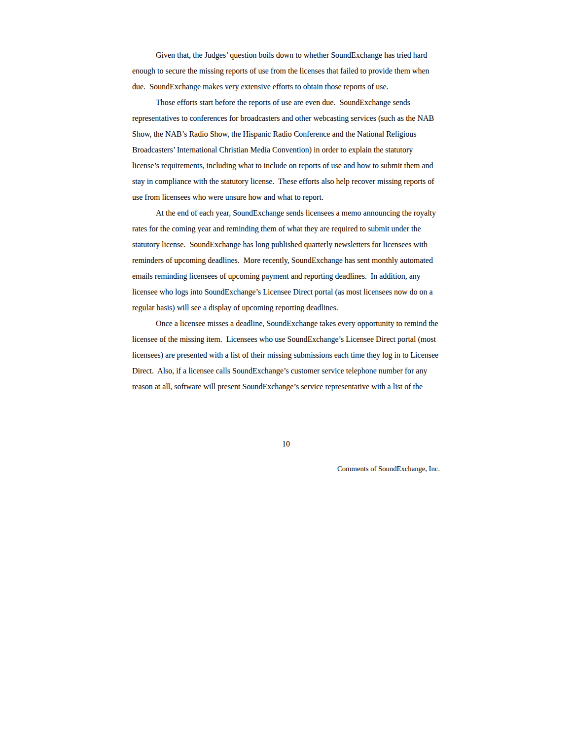Given that, the Judges’ question boils down to whether SoundExchange has tried hard enough to secure the missing reports of use from the licenses that failed to provide them when due. SoundExchange makes very extensive efforts to obtain those reports of use.
Those efforts start before the reports of use are even due. SoundExchange sends representatives to conferences for broadcasters and other webcasting services (such as the NAB Show, the NAB’s Radio Show, the Hispanic Radio Conference and the National Religious Broadcasters’ International Christian Media Convention) in order to explain the statutory license’s requirements, including what to include on reports of use and how to submit them and stay in compliance with the statutory license. These efforts also help recover missing reports of use from licensees who were unsure how and what to report.
At the end of each year, SoundExchange sends licensees a memo announcing the royalty rates for the coming year and reminding them of what they are required to submit under the statutory license. SoundExchange has long published quarterly newsletters for licensees with reminders of upcoming deadlines. More recently, SoundExchange has sent monthly automated emails reminding licensees of upcoming payment and reporting deadlines. In addition, any licensee who logs into SoundExchange’s Licensee Direct portal (as most licensees now do on a regular basis) will see a display of upcoming reporting deadlines.
Once a licensee misses a deadline, SoundExchange takes every opportunity to remind the licensee of the missing item. Licensees who use SoundExchange’s Licensee Direct portal (most licensees) are presented with a list of their missing submissions each time they log in to Licensee Direct. Also, if a licensee calls SoundExchange’s customer service telephone number for any reason at all, software will present SoundExchange’s service representative with a list of the
10
Comments of SoundExchange, Inc.